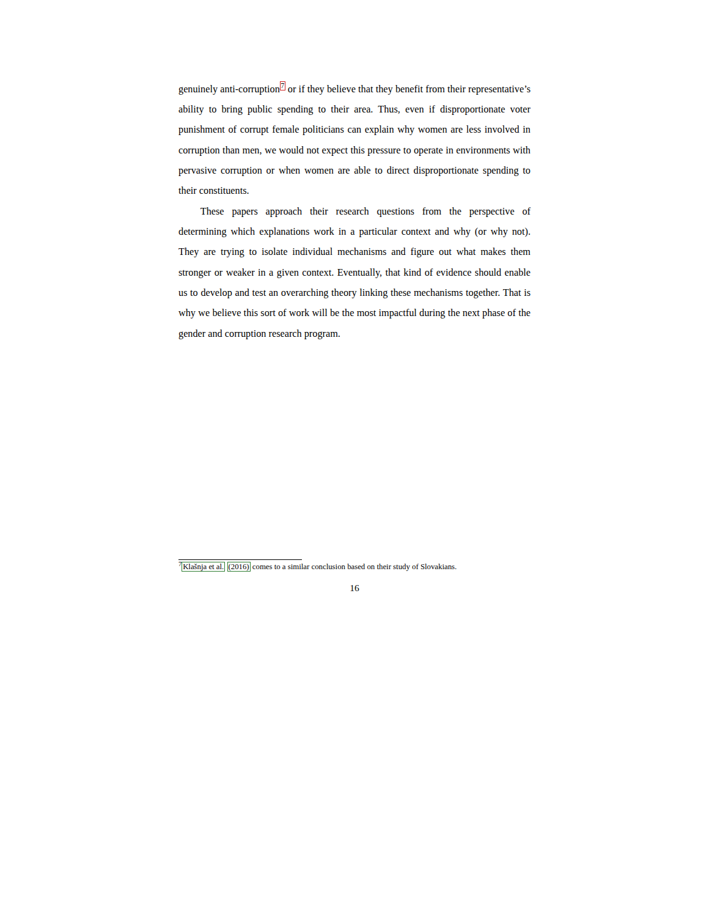genuinely anti-corruption7 or if they believe that they benefit from their representative’s ability to bring public spending to their area. Thus, even if disproportionate voter punishment of corrupt female politicians can explain why women are less involved in corruption than men, we would not expect this pressure to operate in environments with pervasive corruption or when women are able to direct disproportionate spending to their constituents.
These papers approach their research questions from the perspective of determining which explanations work in a particular context and why (or why not). They are trying to isolate individual mechanisms and figure out what makes them stronger or weaker in a given context. Eventually, that kind of evidence should enable us to develop and test an overarching theory linking these mechanisms together. That is why we believe this sort of work will be the most impactful during the next phase of the gender and corruption research program.
7Klašnja et al. (2016) comes to a similar conclusion based on their study of Slovakians.
16